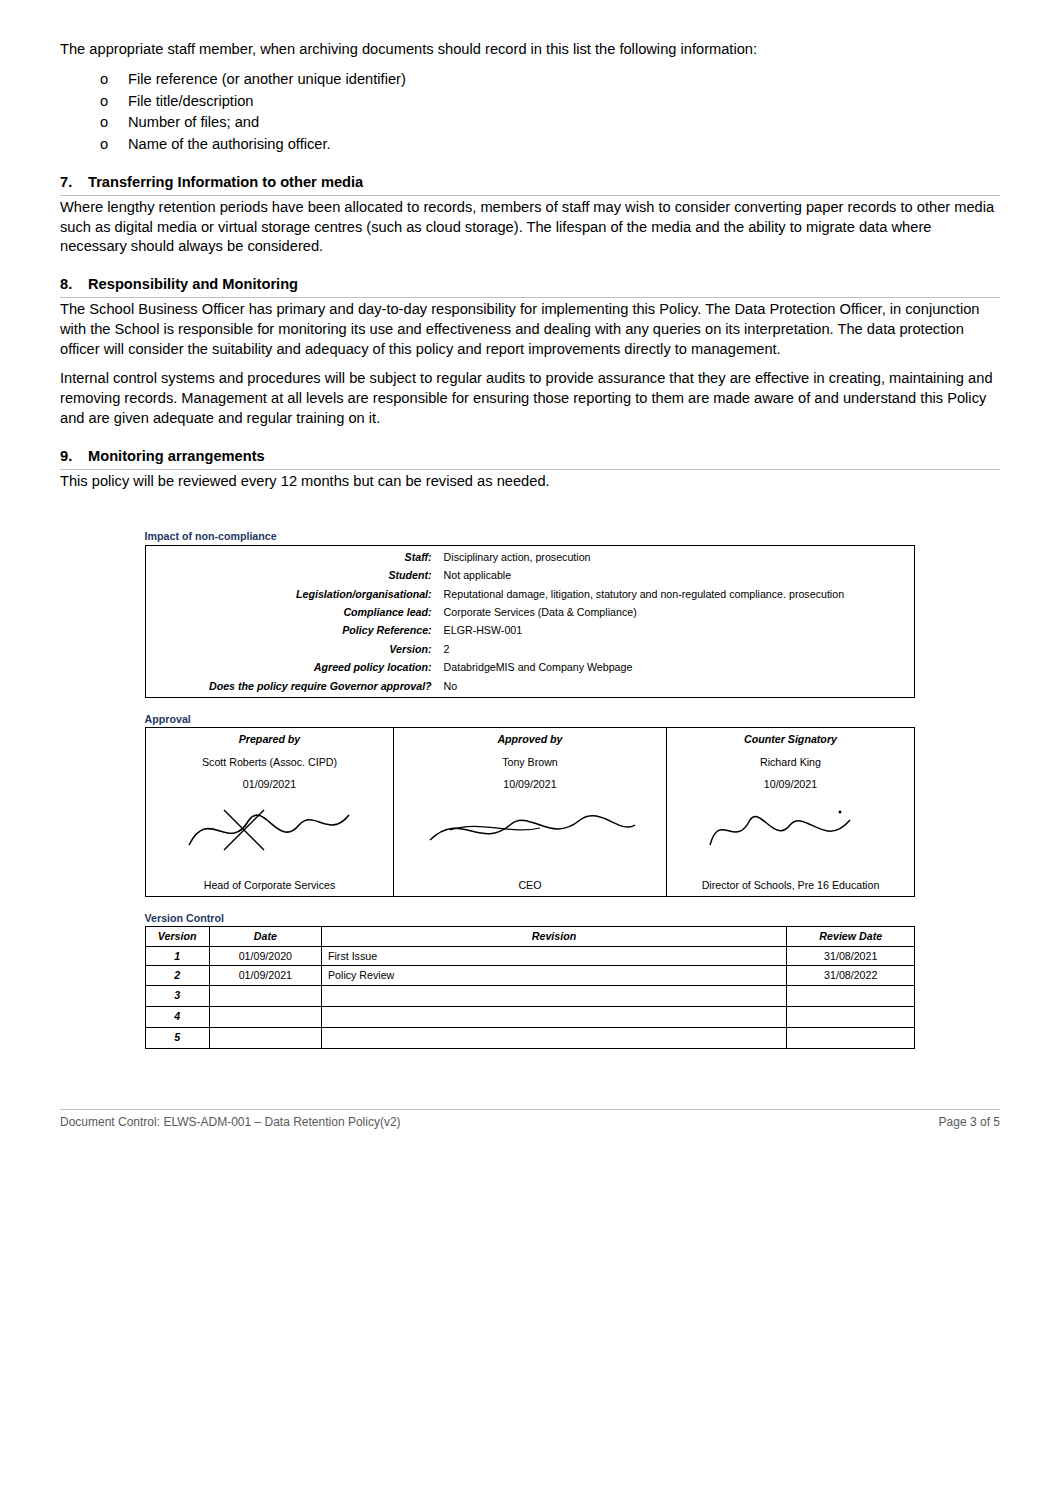The appropriate staff member, when archiving documents should record in this list the following information:
File reference (or another unique identifier)
File title/description
Number of files; and
Name of the authorising officer.
7. Transferring Information to other media
Where lengthy retention periods have been allocated to records, members of staff may wish to consider converting paper records to other media such as digital media or virtual storage centres (such as cloud storage). The lifespan of the media and the ability to migrate data where necessary should always be considered.
8. Responsibility and Monitoring
The School Business Officer has primary and day-to-day responsibility for implementing this Policy. The Data Protection Officer, in conjunction with the School is responsible for monitoring its use and effectiveness and dealing with any queries on its interpretation. The data protection officer will consider the suitability and adequacy of this policy and report improvements directly to management.
Internal control systems and procedures will be subject to regular audits to provide assurance that they are effective in creating, maintaining and removing records. Management at all levels are responsible for ensuring those reporting to them are made aware of and understand this Policy and are given adequate and regular training on it.
9. Monitoring arrangements
This policy will be reviewed every 12 months but can be revised as needed.
Impact of non-compliance
| Staff: | Disciplinary action, prosecution |
| Student: | Not applicable |
| Legislation/organisational: | Reputational damage, litigation, statutory and non-regulated compliance. prosecution |
| Compliance lead: | Corporate Services (Data & Compliance) |
| Policy Reference: | ELGR-HSW-001 |
| Version: | 2 |
| Agreed policy location: | DatabridgeMIS and Company Webpage |
| Does the policy require Governor approval? | No |
Approval
| Prepared by | Approved by | Counter Signatory |
| Scott Roberts (Assoc. CIPD) | Tony Brown | Richard King |
| 01/09/2021 | 10/09/2021 | 10/09/2021 |
| Head of Corporate Services | CEO | Director of Schools, Pre 16 Education |
Version Control
| Version | Date | Revision | Review Date |
| --- | --- | --- | --- |
| 1 | 01/09/2020 | First Issue | 31/08/2021 |
| 2 | 01/09/2021 | Policy Review | 31/08/2022 |
| 3 | | | |
| 4 | | | |
| 5 | | | |
Document Control: ELWS-ADM-001 – Data Retention Policy(v2) Page 3 of 5